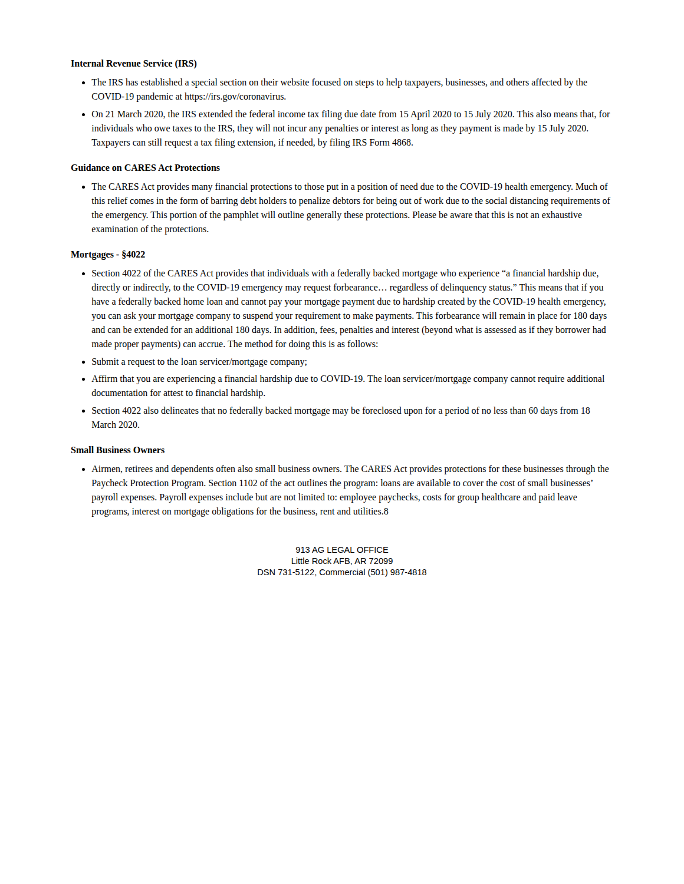Internal Revenue Service (IRS)
The IRS has established a special section on their website focused on steps to help taxpayers, businesses, and others affected by the COVID-19 pandemic at https://irs.gov/coronavirus.
On 21 March 2020, the IRS extended the federal income tax filing due date from 15 April 2020 to 15 July 2020. This also means that, for individuals who owe taxes to the IRS, they will not incur any penalties or interest as long as they payment is made by 15 July 2020. Taxpayers can still request a tax filing extension, if needed, by filing IRS Form 4868.
Guidance on CARES Act Protections
The CARES Act provides many financial protections to those put in a position of need due to the COVID-19 health emergency. Much of this relief comes in the form of barring debt holders to penalize debtors for being out of work due to the social distancing requirements of the emergency. This portion of the pamphlet will outline generally these protections. Please be aware that this is not an exhaustive examination of the protections.
Mortgages - §4022
Section 4022 of the CARES Act provides that individuals with a federally backed mortgage who experience “a financial hardship due, directly or indirectly, to the COVID-19 emergency may request forbearance… regardless of delinquency status.” This means that if you have a federally backed home loan and cannot pay your mortgage payment due to hardship created by the COVID-19 health emergency, you can ask your mortgage company to suspend your requirement to make payments. This forbearance will remain in place for 180 days and can be extended for an additional 180 days. In addition, fees, penalties and interest (beyond what is assessed as if they borrower had made proper payments) can accrue. The method for doing this is as follows:
Submit a request to the loan servicer/mortgage company;
Affirm that you are experiencing a financial hardship due to COVID-19. The loan servicer/mortgage company cannot require additional documentation for attest to financial hardship.
Section 4022 also delineates that no federally backed mortgage may be foreclosed upon for a period of no less than 60 days from 18 March 2020.
Small Business Owners
Airmen, retirees and dependents often also small business owners. The CARES Act provides protections for these businesses through the Paycheck Protection Program. Section 1102 of the act outlines the program: loans are available to cover the cost of small businesses’ payroll expenses. Payroll expenses include but are not limited to: employee paychecks, costs for group healthcare and paid leave programs, interest on mortgage obligations for the business, rent and utilities.8
913 AG LEGAL OFFICE
Little Rock AFB, AR 72099
DSN 731-5122, Commercial (501) 987-4818